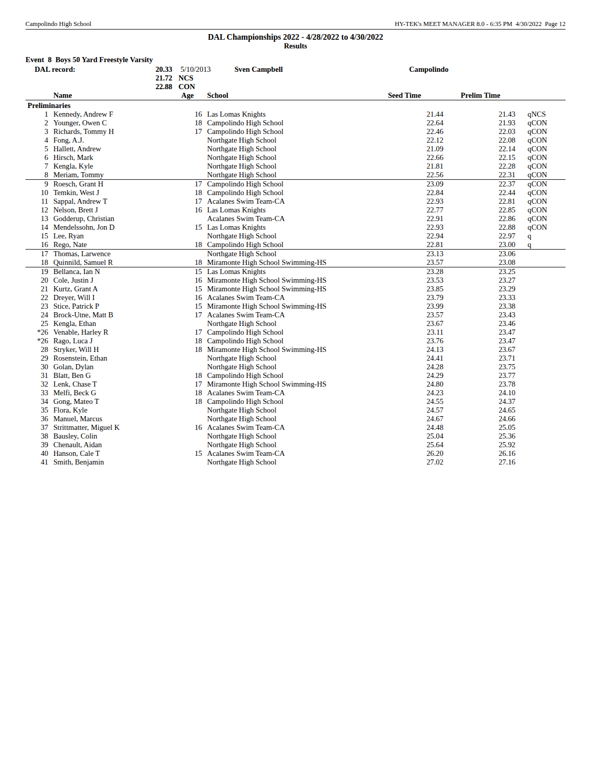Campolindo High School
HY-TEK's MEET MANAGER 8.0 - 6:35 PM 4/30/2022 Page 12
DAL Championships 2022 - 4/28/2022 to 4/30/2022
Results
Event 8 Boys 50 Yard Freestyle Varsity
| DAL record: | 20.33 | 5/10/2013 | Sven Campbell | Campolindo |
| | 21.72 | NCS | | |
| | 22.88 | CON | | |
| | Name | Age | School | Seed Time | Prelim Time | |
| --- | --- | --- | --- | --- | --- | --- |
| Preliminaries |
| 1 | Kennedy, Andrew F | 16 | Las Lomas Knights | 21.44 | 21.43 | qNCS |
| 2 | Younger, Owen C | 18 | Campolindo High School | 22.64 | 21.93 | qCON |
| 3 | Richards, Tommy H | 17 | Campolindo High School | 22.46 | 22.03 | qCON |
| 4 | Fong, A.J. | | Northgate High School | 22.12 | 22.08 | qCON |
| 5 | Hallett, Andrew | | Northgate High School | 21.09 | 22.14 | qCON |
| 6 | Hirsch, Mark | | Northgate High School | 22.66 | 22.15 | qCON |
| 7 | Kengla, Kyle | | Northgate High School | 21.81 | 22.28 | qCON |
| 8 | Meriam, Tommy | | Northgate High School | 22.56 | 22.31 | qCON |
| 9 | Roesch, Grant H | 17 | Campolindo High School | 23.09 | 22.37 | qCON |
| 10 | Temkin, West J | 18 | Campolindo High School | 22.84 | 22.44 | qCON |
| 11 | Sappal, Andrew T | 17 | Acalanes Swim Team-CA | 22.93 | 22.81 | qCON |
| 12 | Nelson, Brett J | 16 | Las Lomas Knights | 22.77 | 22.85 | qCON |
| 13 | Godderup, Christian | | Acalanes Swim Team-CA | 22.91 | 22.86 | qCON |
| 14 | Mendelssohn, Jon D | 15 | Las Lomas Knights | 22.93 | 22.88 | qCON |
| 15 | Lee, Ryan | | Northgate High School | 22.94 | 22.97 | q |
| 16 | Rego, Nate | 18 | Campolindo High School | 22.81 | 23.00 | q |
| 17 | Thomas, Larwence | | Northgate High School | 23.13 | 23.06 | |
| 18 | Quinnild, Samuel R | 18 | Miramonte High School Swimming-HS | 23.57 | 23.08 | |
| 19 | Bellanca, Ian N | 15 | Las Lomas Knights | 23.28 | 23.25 | |
| 20 | Cole, Justin J | 16 | Miramonte High School Swimming-HS | 23.53 | 23.27 | |
| 21 | Kurtz, Grant A | 15 | Miramonte High School Swimming-HS | 23.85 | 23.29 | |
| 22 | Dreyer, Will I | 16 | Acalanes Swim Team-CA | 23.79 | 23.33 | |
| 23 | Stice, Patrick P | 15 | Miramonte High School Swimming-HS | 23.99 | 23.38 | |
| 24 | Brock-Utne, Matt B | 17 | Acalanes Swim Team-CA | 23.57 | 23.43 | |
| 25 | Kengla, Ethan | | Northgate High School | 23.67 | 23.46 | |
| *26 | Venable, Harley R | 17 | Campolindo High School | 23.11 | 23.47 | |
| *26 | Rago, Luca J | 18 | Campolindo High School | 23.76 | 23.47 | |
| 28 | Stryker, Will H | 18 | Miramonte High School Swimming-HS | 24.13 | 23.67 | |
| 29 | Rosenstein, Ethan | | Northgate High School | 24.41 | 23.71 | |
| 30 | Golan, Dylan | | Northgate High School | 24.28 | 23.75 | |
| 31 | Blatt, Ben G | 18 | Campolindo High School | 24.29 | 23.77 | |
| 32 | Lenk, Chase T | 17 | Miramonte High School Swimming-HS | 24.80 | 23.78 | |
| 33 | Melfi, Beck G | 18 | Acalanes Swim Team-CA | 24.23 | 24.10 | |
| 34 | Gong, Mateo T | 18 | Campolindo High School | 24.55 | 24.37 | |
| 35 | Flora, Kyle | | Northgate High School | 24.57 | 24.65 | |
| 36 | Manuel, Marcus | | Northgate High School | 24.67 | 24.66 | |
| 37 | Strittmatter, Miguel K | 16 | Acalanes Swim Team-CA | 24.48 | 25.05 | |
| 38 | Bausley, Colin | | Northgate High School | 25.04 | 25.36 | |
| 39 | Chenault, Aidan | | Northgate High School | 25.64 | 25.92 | |
| 40 | Hanson, Cale T | 15 | Acalanes Swim Team-CA | 26.20 | 26.16 | |
| 41 | Smith, Benjamin | | Northgate High School | 27.02 | 27.16 | |